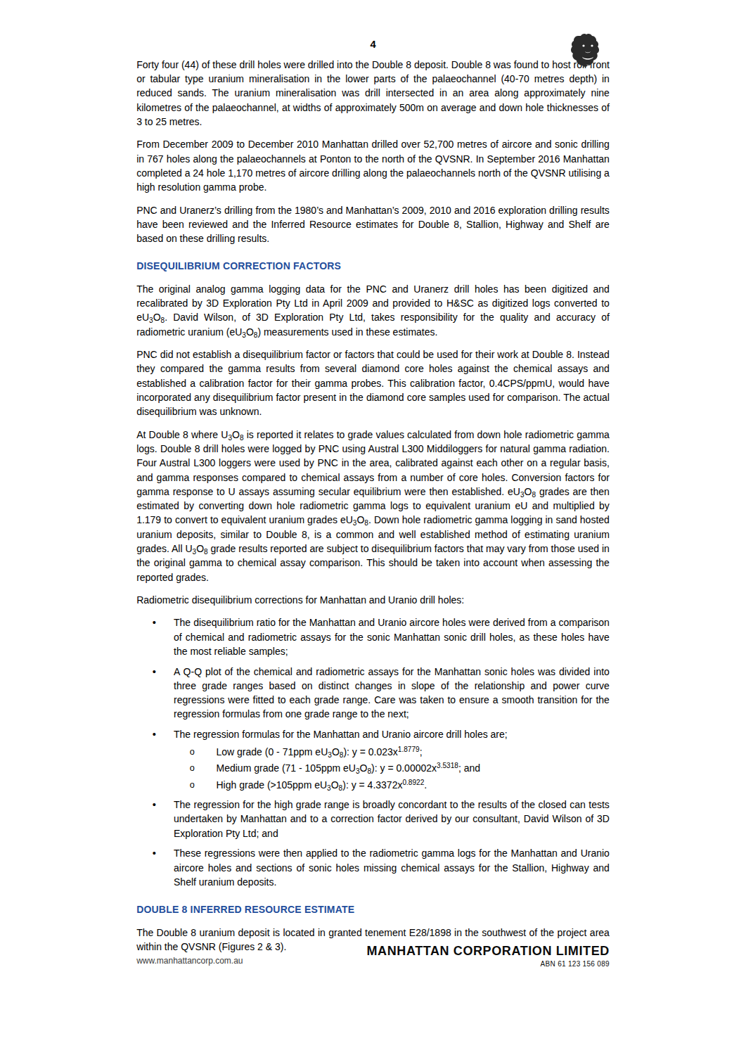4
Forty four (44) of these drill holes were drilled into the Double 8 deposit. Double 8 was found to host roll-front or tabular type uranium mineralisation in the lower parts of the palaeochannel (40-70 metres depth) in reduced sands. The uranium mineralisation was drill intersected in an area along approximately nine kilometres of the palaeochannel, at widths of approximately 500m on average and down hole thicknesses of 3 to 25 metres.
From December 2009 to December 2010 Manhattan drilled over 52,700 metres of aircore and sonic drilling in 767 holes along the palaeochannels at Ponton to the north of the QVSNR. In September 2016 Manhattan completed a 24 hole 1,170 metres of aircore drilling along the palaeochannels north of the QVSNR utilising a high resolution gamma probe.
PNC and Uranerz’s drilling from the 1980’s and Manhattan’s 2009, 2010 and 2016 exploration drilling results have been reviewed and the Inferred Resource estimates for Double 8, Stallion, Highway and Shelf are based on these drilling results.
Disequilibrium Correction Factors
The original analog gamma logging data for the PNC and Uranerz drill holes has been digitized and recalibrated by 3D Exploration Pty Ltd in April 2009 and provided to H&SC as digitized logs converted to eU3O8. David Wilson, of 3D Exploration Pty Ltd, takes responsibility for the quality and accuracy of radiometric uranium (eU3O8) measurements used in these estimates.
PNC did not establish a disequilibrium factor or factors that could be used for their work at Double 8. Instead they compared the gamma results from several diamond core holes against the chemical assays and established a calibration factor for their gamma probes. This calibration factor, 0.4CPS/ppmU, would have incorporated any disequilibrium factor present in the diamond core samples used for comparison. The actual disequilibrium was unknown.
At Double 8 where U3O8 is reported it relates to grade values calculated from down hole radiometric gamma logs. Double 8 drill holes were logged by PNC using Austral L300 Middiloggers for natural gamma radiation. Four Austral L300 loggers were used by PNC in the area, calibrated against each other on a regular basis, and gamma responses compared to chemical assays from a number of core holes. Conversion factors for gamma response to U assays assuming secular equilibrium were then established. eU3O8 grades are then estimated by converting down hole radiometric gamma logs to equivalent uranium eU and multiplied by 1.179 to convert to equivalent uranium grades eU3O8. Down hole radiometric gamma logging in sand hosted uranium deposits, similar to Double 8, is a common and well established method of estimating uranium grades. All U3O8 grade results reported are subject to disequilibrium factors that may vary from those used in the original gamma to chemical assay comparison. This should be taken into account when assessing the reported grades.
Radiometric disequilibrium corrections for Manhattan and Uranio drill holes:
The disequilibrium ratio for the Manhattan and Uranio aircore holes were derived from a comparison of chemical and radiometric assays for the sonic Manhattan sonic drill holes, as these holes have the most reliable samples;
A Q-Q plot of the chemical and radiometric assays for the Manhattan sonic holes was divided into three grade ranges based on distinct changes in slope of the relationship and power curve regressions were fitted to each grade range. Care was taken to ensure a smooth transition for the regression formulas from one grade range to the next;
The regression formulas for the Manhattan and Uranio aircore drill holes are;
Low grade (0 - 71ppm eU3O8): y = 0.023x1.8779;
Medium grade (71 - 105ppm eU3O8): y = 0.00002x3.5318; and
High grade (>105ppm eU3O8): y = 4.3372x0.8922.
The regression for the high grade range is broadly concordant to the results of the closed can tests undertaken by Manhattan and to a correction factor derived by our consultant, David Wilson of 3D Exploration Pty Ltd; and
These regressions were then applied to the radiometric gamma logs for the Manhattan and Uranio aircore holes and sections of sonic holes missing chemical assays for the Stallion, Highway and Shelf uranium deposits.
Double 8 Inferred Resource Estimate
The Double 8 uranium deposit is located in granted tenement E28/1898 in the southwest of the project area within the QVSNR (Figures 2 & 3).
www.manhattancorp.com.au
MANHATTAN CORPORATION LIMITED
ABN 61 123 156 089